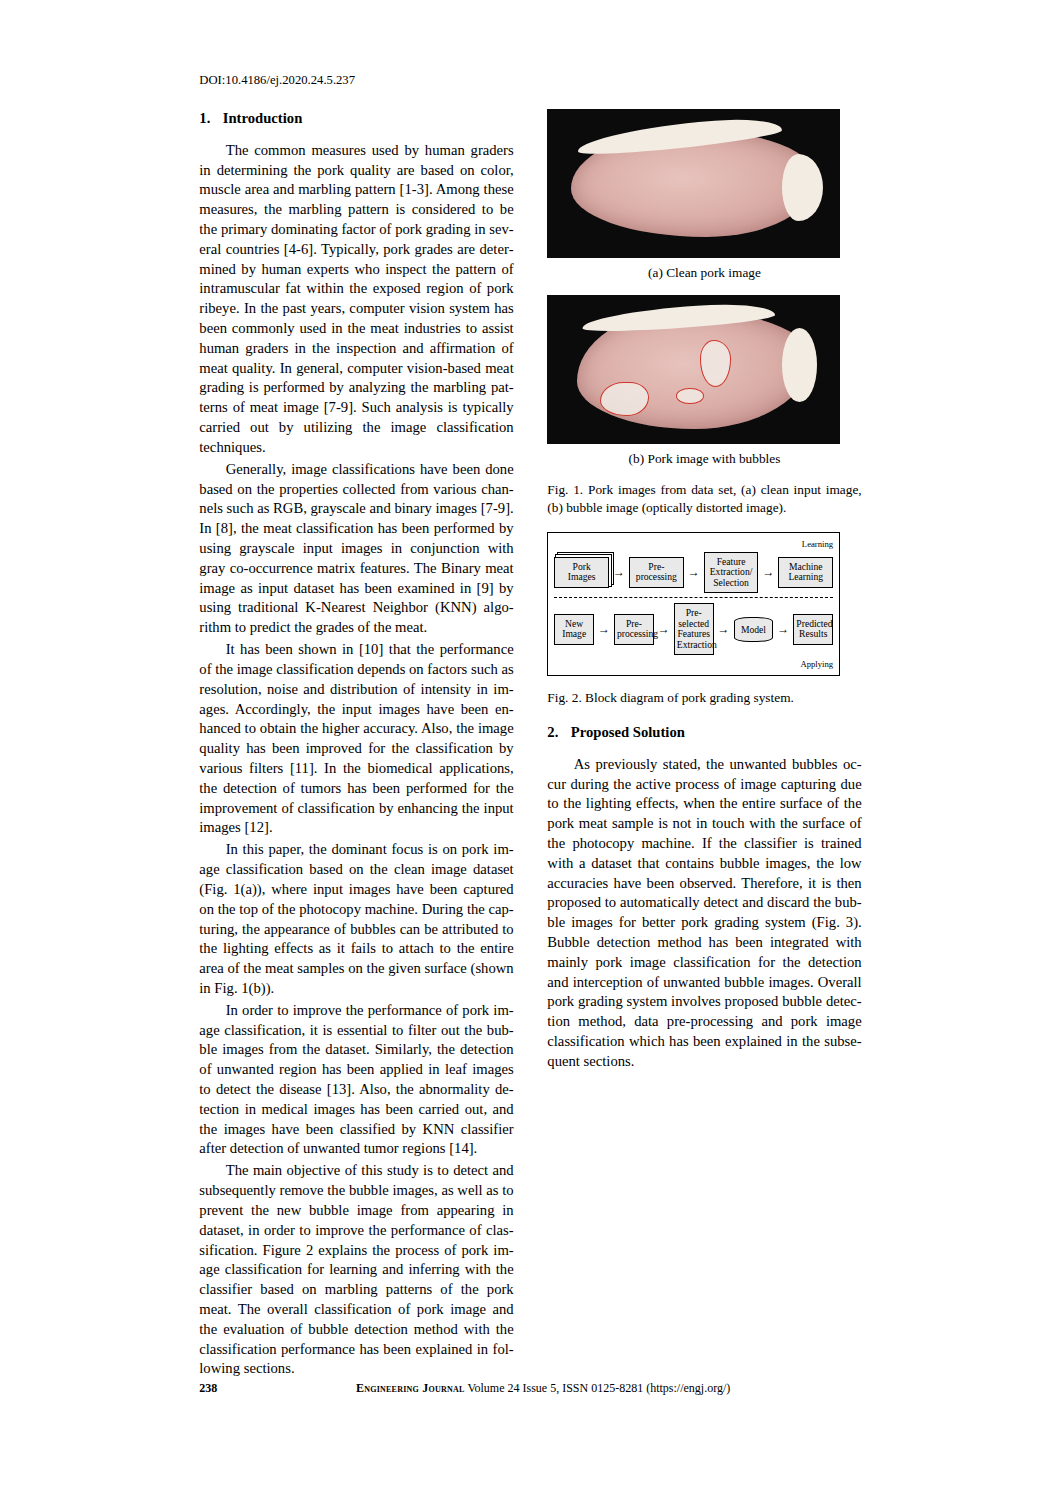DOI:10.4186/ej.2020.24.5.237
1. Introduction
The common measures used by human graders in determining the pork quality are based on color, muscle area and marbling pattern [1-3]. Among these measures, the marbling pattern is considered to be the primary dominating factor of pork grading in several countries [4-6]. Typically, pork grades are determined by human experts who inspect the pattern of intramuscular fat within the exposed region of pork ribeye. In the past years, computer vision system has been commonly used in the meat industries to assist human graders in the inspection and affirmation of meat quality. In general, computer vision-based meat grading is performed by analyzing the marbling patterns of meat image [7-9]. Such analysis is typically carried out by utilizing the image classification techniques.
Generally, image classifications have been done based on the properties collected from various channels such as RGB, grayscale and binary images [7-9]. In [8], the meat classification has been performed by using grayscale input images in conjunction with gray co-occurrence matrix features. The Binary meat image as input dataset has been examined in [9] by using traditional K-Nearest Neighbor (KNN) algorithm to predict the grades of the meat.
It has been shown in [10] that the performance of the image classification depends on factors such as resolution, noise and distribution of intensity in images. Accordingly, the input images have been enhanced to obtain the higher accuracy. Also, the image quality has been improved for the classification by various filters [11]. In the biomedical applications, the detection of tumors has been performed for the improvement of classification by enhancing the input images [12].
In this paper, the dominant focus is on pork image classification based on the clean image dataset (Fig. 1(a)), where input images have been captured on the top of the photocopy machine. During the capturing, the appearance of bubbles can be attributed to the lighting effects as it fails to attach to the entire area of the meat samples on the given surface (shown in Fig. 1(b)).
In order to improve the performance of pork image classification, it is essential to filter out the bubble images from the dataset. Similarly, the detection of unwanted region has been applied in leaf images to detect the disease [13]. Also, the abnormality detection in medical images has been carried out, and the images have been classified by KNN classifier after detection of unwanted tumor regions [14].
The main objective of this study is to detect and subsequently remove the bubble images, as well as to prevent the new bubble image from appearing in dataset, in order to improve the performance of classification. Figure 2 explains the process of pork image classification for learning and inferring with the classifier based on marbling patterns of the pork meat. The overall classification of pork image and the evaluation of bubble detection method with the classification performance has been explained in following sections.
(a) Clean pork image
(b) Pork image with bubbles
Fig. 1. Pork images from data set, (a) clean input image, (b) bubble image (optically distorted image).
Learning
Pork
Images
→
Pre-
processing
→
Feature
Extraction/
Selection
→
Machine
Learning
New Image
→
Pre-
processing
→
Pre-selected
Features
Extraction
→
Model
→
Predicted
Results
Applying
Fig. 2. Block diagram of pork grading system.
2. Proposed Solution
As previously stated, the unwanted bubbles occur during the active process of image capturing due to the lighting effects, when the entire surface of the pork meat sample is not in touch with the surface of the photocopy machine. If the classifier is trained with a dataset that contains bubble images, the low accuracies have been observed. Therefore, it is then proposed to automatically detect and discard the bubble images for better pork grading system (Fig. 3). Bubble detection method has been integrated with mainly pork image classification for the detection and interception of unwanted bubble images. Overall pork grading system involves proposed bubble detection method, data pre-processing and pork image classification which has been explained in the subsequent sections.
238 Engineering Journal Volume 24 Issue 5, ISSN 0125-8281 (https://engj.org/)